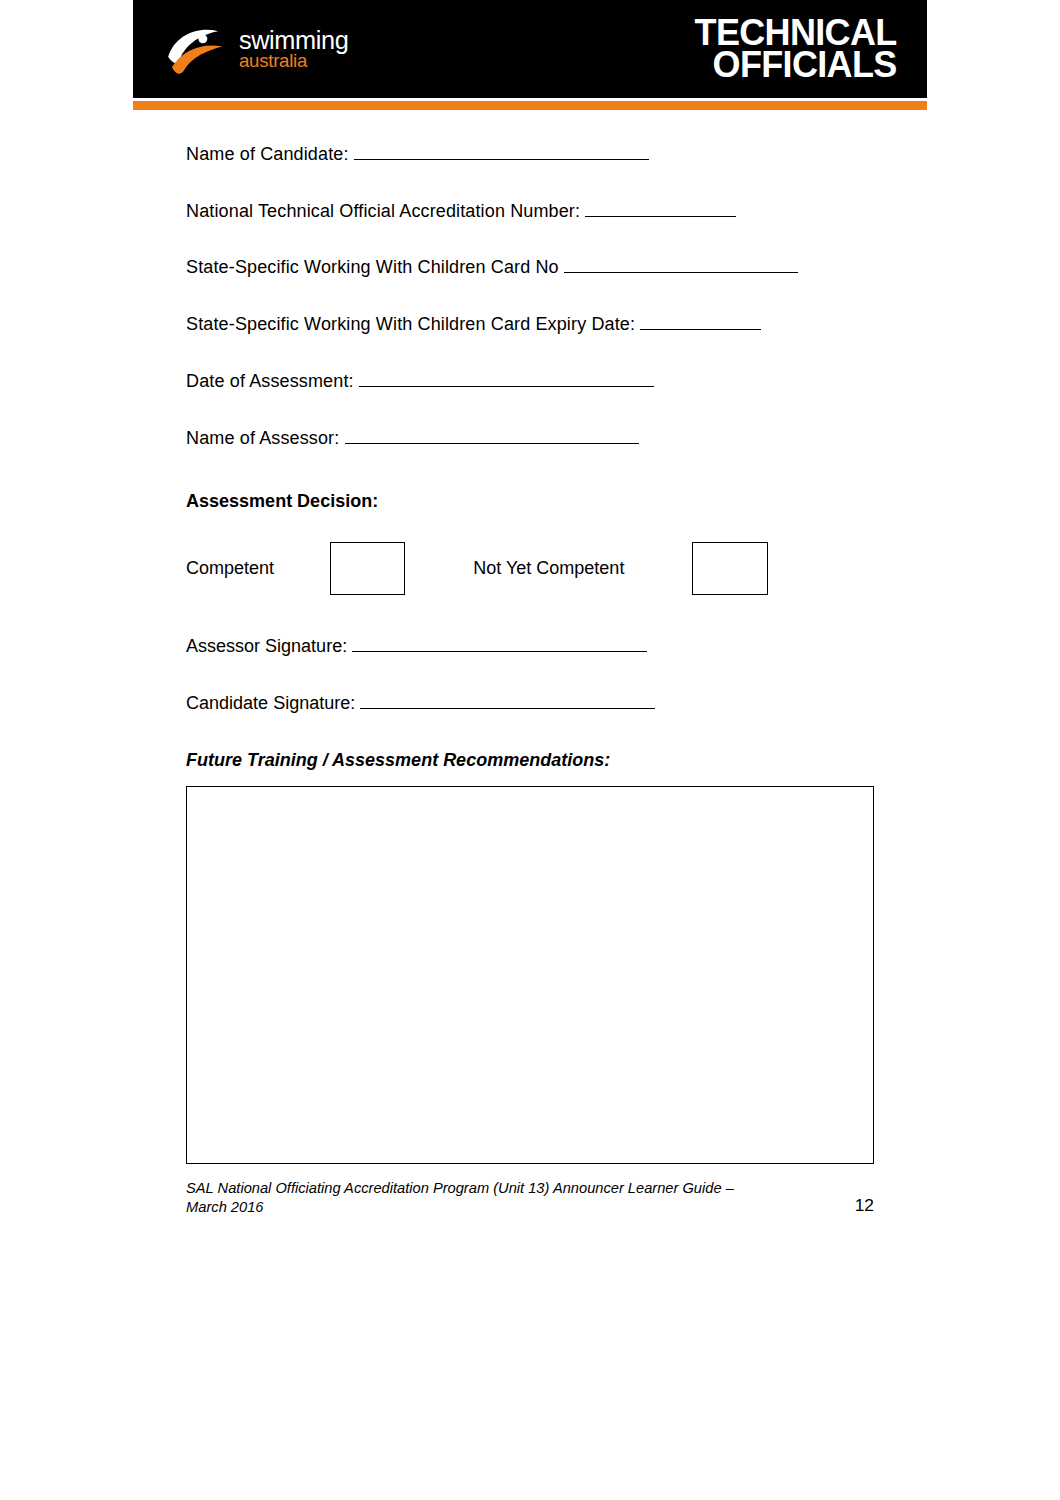swimming
australia
TECHNICAL
OFFICIALS
Name of Candidate:
National Technical Official Accreditation Number:
State-Specific Working With Children Card No
State-Specific Working With Children Card Expiry Date:
Date of Assessment:
Name of Assessor:
Assessment Decision:
Competent
Not Yet Competent
Assessor Signature:
Candidate Signature:
Future Training / Assessment Recommendations:
SAL National Officiating Accreditation Program (Unit 13) Announcer Learner Guide – March 2016
12